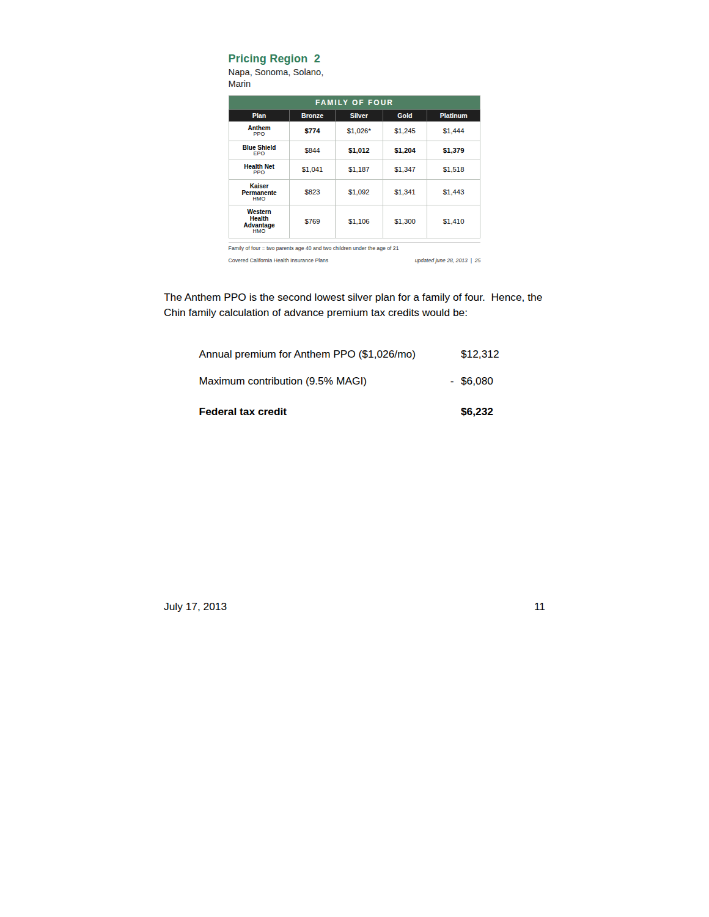Pricing Region 2
Napa, Sonoma, Solano,
Marin
FAMILY OF FOUR
| Plan | Bronze | Silver | Gold | Platinum |
| --- | --- | --- | --- | --- |
| Anthem PPO | $774 | $1,026* | $1,245 | $1,444 |
| Blue Shield EPO | $844 | $1,012 | $1,204 | $1,379 |
| Health Net PPO | $1,041 | $1,187 | $1,347 | $1,518 |
| Kaiser Permanente HMO | $823 | $1,092 | $1,341 | $1,443 |
| Western Health Advantage HMO | $769 | $1,106 | $1,300 | $1,410 |
Family of four = two parents age 40 and two children under the age of 21
Covered California Health Insurance Plans updated june 28, 2013 | 25
The Anthem PPO is the second lowest silver plan for a family of four. Hence, the Chin family calculation of advance premium tax credits would be:
| Annual premium for Anthem PPO ($1,026/mo) | | $12,312 |
| Maximum contribution (9.5% MAGI) | - | $6,080 |
| Federal tax credit | | $6,232 |
July 17, 2013 11